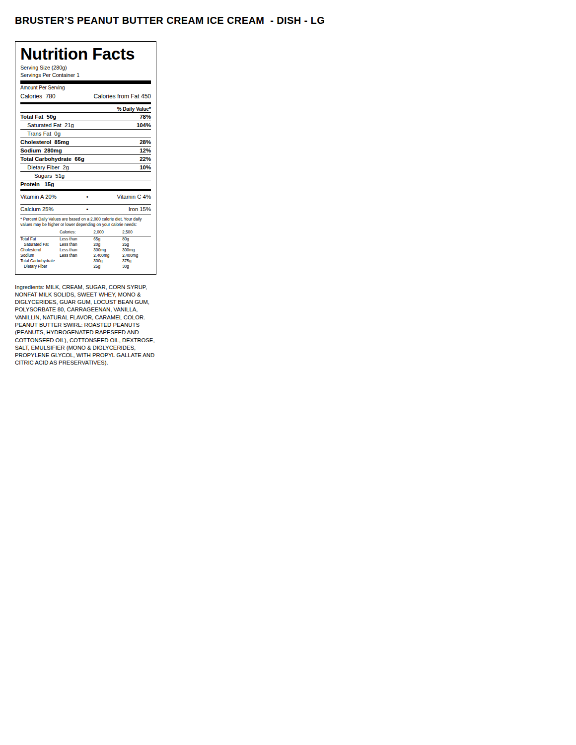BRUSTER’S PEANUT BUTTER CREAM ICE CREAM - DISH - LG
Nutrition Facts
Serving Size (280g)
Servings Per Container 1
Amount Per Serving
| Calories 780 | Calories from Fat 450 |
| % Daily Value* |
| Total Fat 50g | 78% |
| Saturated Fat 21g | 104% |
| Trans Fat 0g | |
| Cholesterol 85mg | 28% |
| Sodium 280mg | 12% |
| Total Carbohydrate 66g | 22% |
| Dietary Fiber 2g | 10% |
| Sugars 51g | |
| Protein 15g | |
| Vitamin A 20% | • | Vitamin C 4% |
| Calcium 25% | • | Iron 15% |
* Percent Daily Values are based on a 2,000 calorie diet. Your daily values may be higher or lower depending on your calorie needs:
| | Calories: | 2,000 | 2,500 |
| Total Fat | Less than | 65g | 80g |
| Saturated Fat | Less than | 20g | 25g |
| Cholesterol | Less than | 300mg | 300mg |
| Sodium | Less than | 2,400mg | 2,400mg |
| Total Carbohydrate | | 300g | 375g |
| Dietary Fiber | | 25g | 30g |
Ingredients: MILK, CREAM, SUGAR, CORN SYRUP, NONFAT MILK SOLIDS, SWEET WHEY, MONO & DIGLYCERIDES, GUAR GUM, LOCUST BEAN GUM, POLYSORBATE 80, CARRAGEENAN, VANILLA, VANILLIN, NATURAL FLAVOR, CARAMEL COLOR. PEANUT BUTTER SWIRL: ROASTED PEANUTS (PEANUTS, HYDROGENATED RAPESEED AND COTTONSEED OIL), COTTONSEED OIL, DEXTROSE, SALT, EMULSIFIER (MONO & DIGLYCERIDES, PROPYLENE GLYCOL, WITH PROPYL GALLATE AND CITRIC ACID AS PRESERVATIVES).